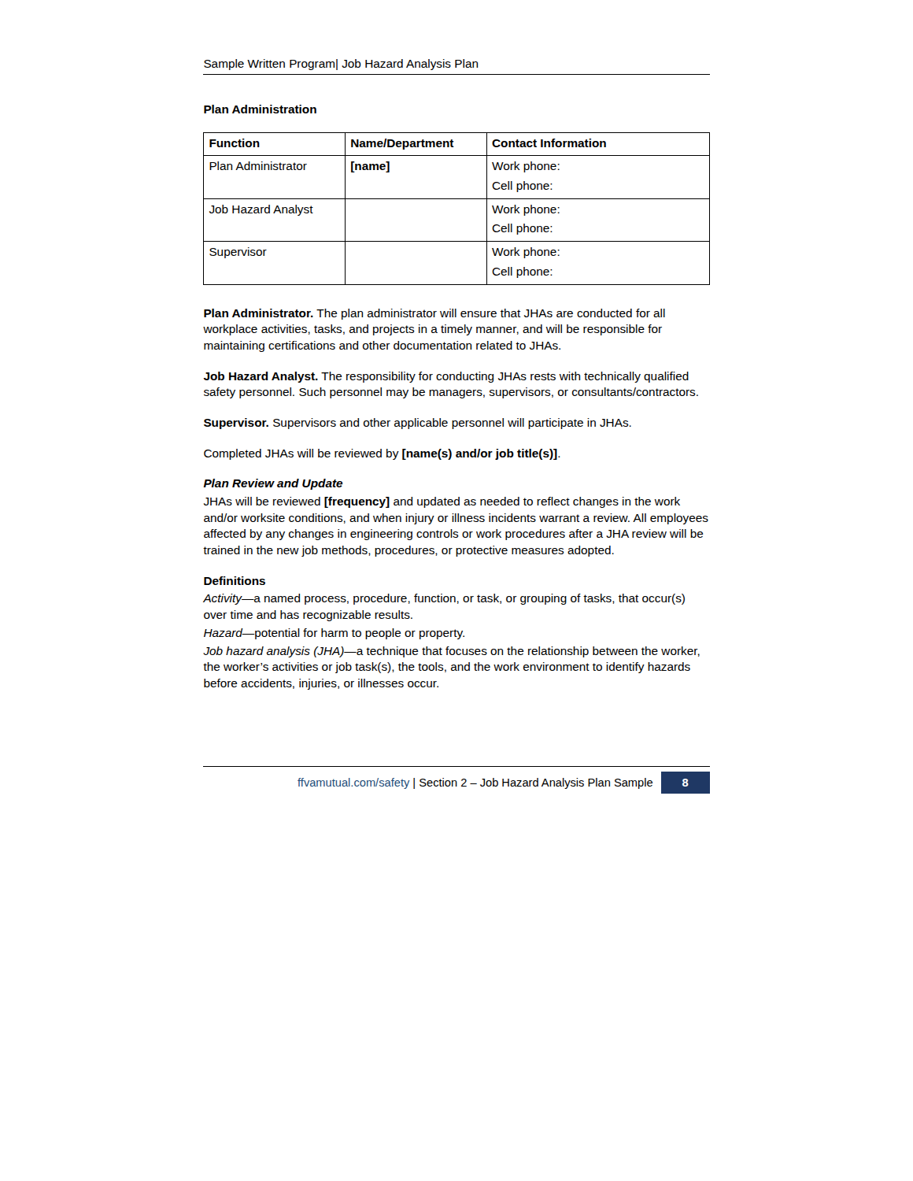Sample Written Program| Job Hazard Analysis Plan
Plan Administration
| Function | Name/Department | Contact Information |
| --- | --- | --- |
| Plan Administrator | [name] | Work phone: Cell phone: |
| Job Hazard Analyst | | Work phone: Cell phone: |
| Supervisor | | Work phone: Cell phone: |
Plan Administrator. The plan administrator will ensure that JHAs are conducted for all workplace activities, tasks, and projects in a timely manner, and will be responsible for maintaining certifications and other documentation related to JHAs.
Job Hazard Analyst. The responsibility for conducting JHAs rests with technically qualified safety personnel. Such personnel may be managers, supervisors, or consultants/contractors.
Supervisor. Supervisors and other applicable personnel will participate in JHAs.
Completed JHAs will be reviewed by [name(s) and/or job title(s)].
Plan Review and Update
JHAs will be reviewed [frequency] and updated as needed to reflect changes in the work and/or worksite conditions, and when injury or illness incidents warrant a review. All employees affected by any changes in engineering controls or work procedures after a JHA review will be trained in the new job methods, procedures, or protective measures adopted.
Definitions
Activity—a named process, procedure, function, or task, or grouping of tasks, that occur(s) over time and has recognizable results.
Hazard—potential for harm to people or property.
Job hazard analysis (JHA)—a technique that focuses on the relationship between the worker, the worker’s activities or job task(s), the tools, and the work environment to identify hazards before accidents, injuries, or illnesses occur.
ffvamutual.com/safety | Section 2 – Job Hazard Analysis Plan Sample
8